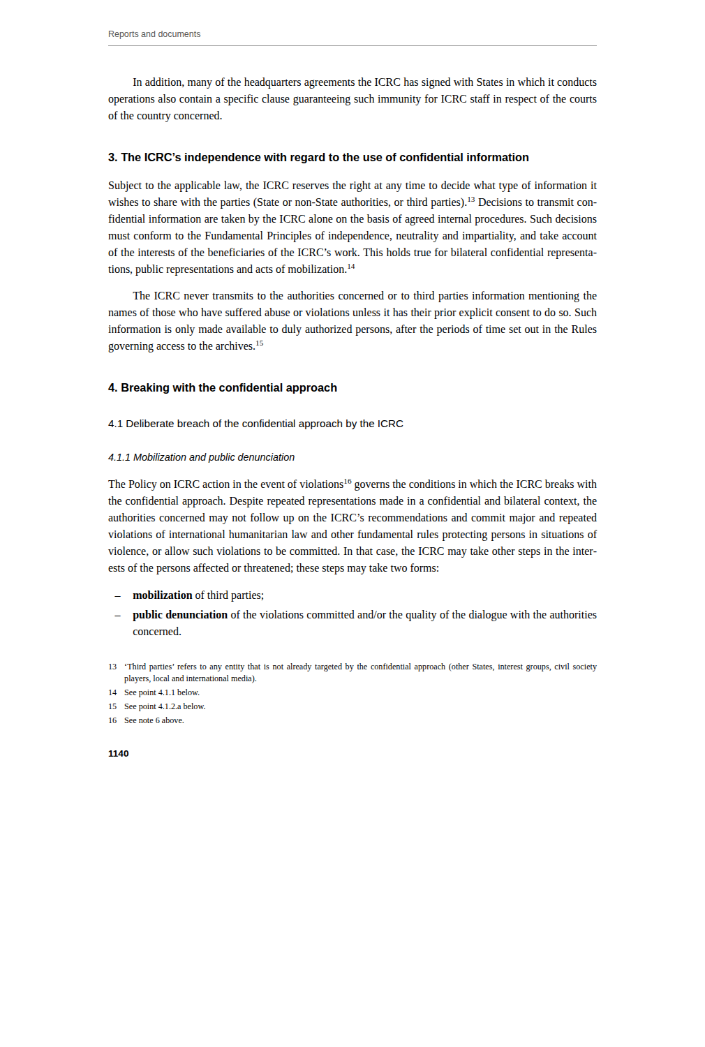Reports and documents
In addition, many of the headquarters agreements the ICRC has signed with States in which it conducts operations also contain a specific clause guaranteeing such immunity for ICRC staff in respect of the courts of the country concerned.
3. The ICRC’s independence with regard to the use of confidential information
Subject to the applicable law, the ICRC reserves the right at any time to decide what type of information it wishes to share with the parties (State or non-State authorities, or third parties).13 Decisions to transmit confidential information are taken by the ICRC alone on the basis of agreed internal procedures. Such decisions must conform to the Fundamental Principles of independence, neutrality and impartiality, and take account of the interests of the beneficiaries of the ICRC’s work. This holds true for bilateral confidential representations, public representations and acts of mobilization.14
The ICRC never transmits to the authorities concerned or to third parties information mentioning the names of those who have suffered abuse or violations unless it has their prior explicit consent to do so. Such information is only made available to duly authorized persons, after the periods of time set out in the Rules governing access to the archives.15
4. Breaking with the confidential approach
4.1 Deliberate breach of the confidential approach by the ICRC
4.1.1 Mobilization and public denunciation
The Policy on ICRC action in the event of violations16 governs the conditions in which the ICRC breaks with the confidential approach. Despite repeated representations made in a confidential and bilateral context, the authorities concerned may not follow up on the ICRC’s recommendations and commit major and repeated violations of international humanitarian law and other fundamental rules protecting persons in situations of violence, or allow such violations to be committed. In that case, the ICRC may take other steps in the interests of the persons affected or threatened; these steps may take two forms:
mobilization of third parties;
public denunciation of the violations committed and/or the quality of the dialogue with the authorities concerned.
13‘Third parties’ refers to any entity that is not already targeted by the confidential approach (other States, interest groups, civil society players, local and international media).
14 See point 4.1.1 below.
15 See point 4.1.2.a below.
16 See note 6 above.
1140